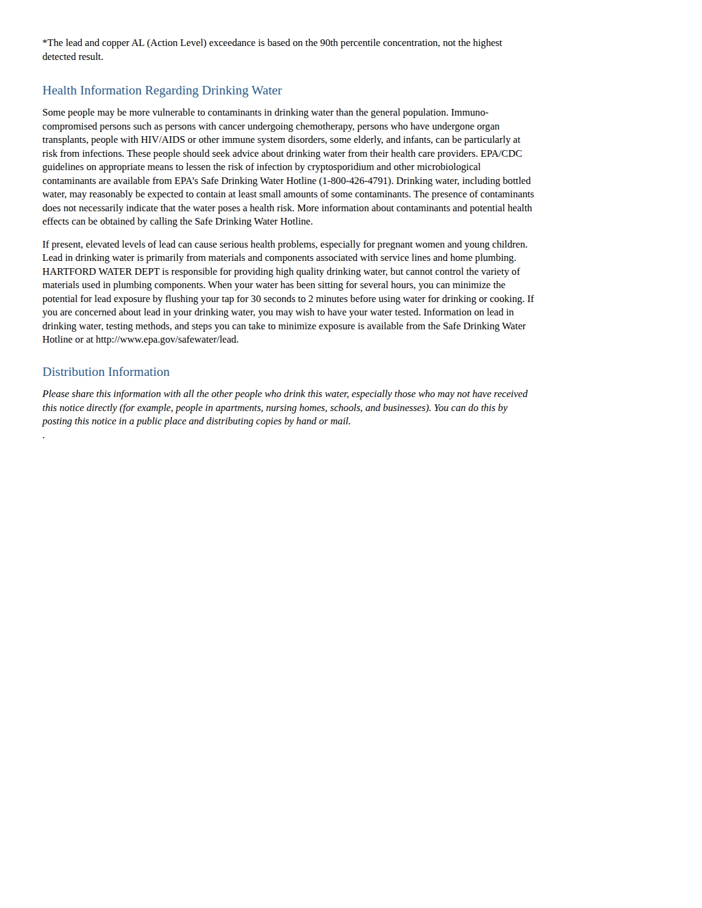*The lead and copper AL (Action Level) exceedance is based on the 90th percentile concentration, not the highest detected result.
Health Information Regarding Drinking Water
Some people may be more vulnerable to contaminants in drinking water than the general population. Immuno-compromised persons such as persons with cancer undergoing chemotherapy, persons who have undergone organ transplants, people with HIV/AIDS or other immune system disorders, some elderly, and infants, can be particularly at risk from infections. These people should seek advice about drinking water from their health care providers. EPA/CDC guidelines on appropriate means to lessen the risk of infection by cryptosporidium and other microbiological contaminants are available from EPA’s Safe Drinking Water Hotline (1-800-426-4791). Drinking water, including bottled water, may reasonably be expected to contain at least small amounts of some contaminants. The presence of contaminants does not necessarily indicate that the water poses a health risk. More information about contaminants and potential health effects can be obtained by calling the Safe Drinking Water Hotline.
If present, elevated levels of lead can cause serious health problems, especially for pregnant women and young children. Lead in drinking water is primarily from materials and components associated with service lines and home plumbing. HARTFORD WATER DEPT is responsible for providing high quality drinking water, but cannot control the variety of materials used in plumbing components. When your water has been sitting for several hours, you can minimize the potential for lead exposure by flushing your tap for 30 seconds to 2 minutes before using water for drinking or cooking. If you are concerned about lead in your drinking water, you may wish to have your water tested. Information on lead in drinking water, testing methods, and steps you can take to minimize exposure is available from the Safe Drinking Water Hotline or at http://www.epa.gov/safewater/lead.
Distribution Information
Please share this information with all the other people who drink this water, especially those who may not have received this notice directly (for example, people in apartments, nursing homes, schools, and businesses). You can do this by posting this notice in a public place and distributing copies by hand or mail.
.